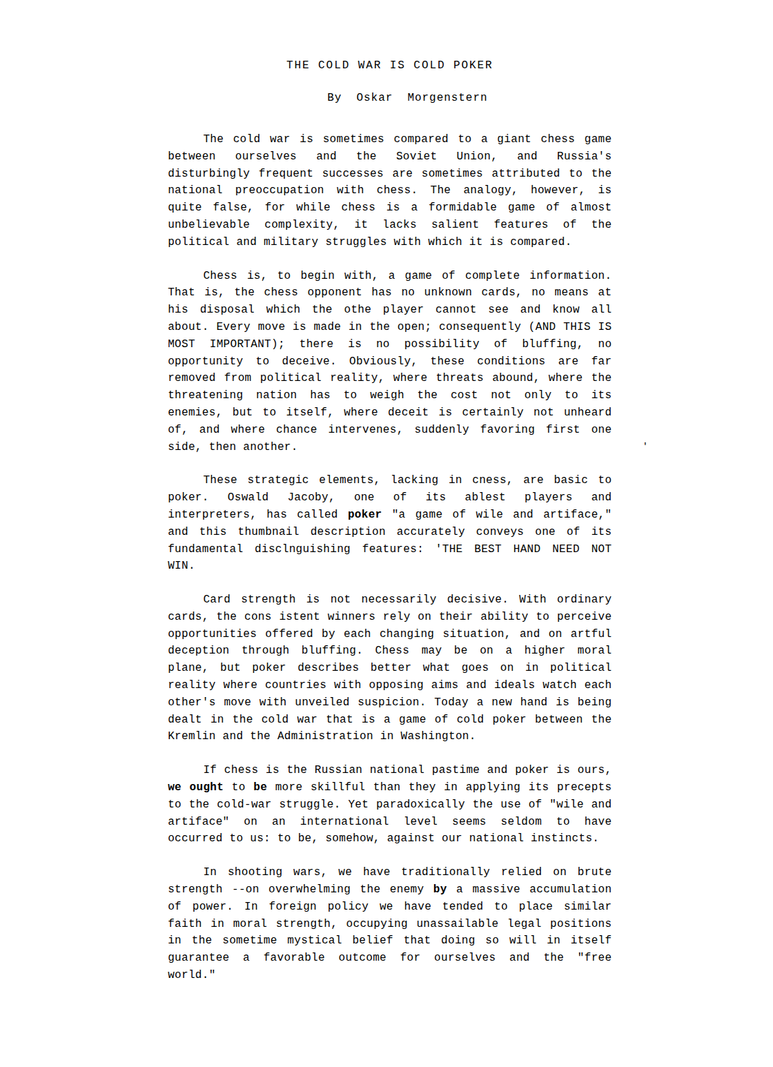THE COLD WAR IS COLD POKER
By Oskar Morgenstern
The cold war is sometimes compared to a giant chess game between ourselves and the Soviet Union, and Russia's disturbingly frequent successes are sometimes attributed to the national preoccupation with chess. The analogy, however, is quite false, for while chess is a formidable game of almost unbelievable complexity, it lacks salient features of the political and military struggles with which it is compared.
Chess is, to begin with, a game of complete information. That is, the chess opponent has no unknown cards, no means at his disposal which the othe player cannot see and know all about. Every move is made in the open; consequently (AND THIS IS MOST IMPORTANT); there is no possibility of bluffing, no opportunity to deceive. Obviously, these conditions are far removed from political reality, where threats abound, where the threatening nation has to weigh the cost not only to its enemies, but to itself, where deceit is certainly not unheard of, and where chance intervenes, suddenly favoring first one side, then another.'
These strategic elements, lacking in cness, are basic to poker. Oswald Jacoby, one of its ablest players and interpreters, has called poker "a game of wile and artiface," and this thumbnail description accurately conveys one of its fundamental disclnguishing features: 'THE BEST HAND NEED NOT WIN.
Card strength is not necessarily decisive. With ordinary cards, the cons istent winners rely on their ability to perceive opportunities offered by each changing situation, and on artful deception through bluffing. Chess may be on a higher moral plane, but poker describes better what goes on in political reality where countries with opposing aims and ideals watch each other's move with unveiled suspicion. Today a new hand is being dealt in the cold war that is a game of cold poker between the Kremlin and the Administration in Washington.
If chess is the Russian national pastime and poker is ours, we ought to be more skillful than they in applying its precepts to the cold-war struggle. Yet paradoxically the use of "wile and artiface" on an international level seems seldom to have occurred to us: to be, somehow, against our national instincts.
In shooting wars, we have traditionally relied on brute strength --on overwhelming the enemy by a massive accumulation of power. In foreign policy we have tended to place similar faith in moral strength, occupying unassailable legal positions in the sometime mystical belief that doing so will in itself guarantee a favorable outcome for ourselves and the "free world."